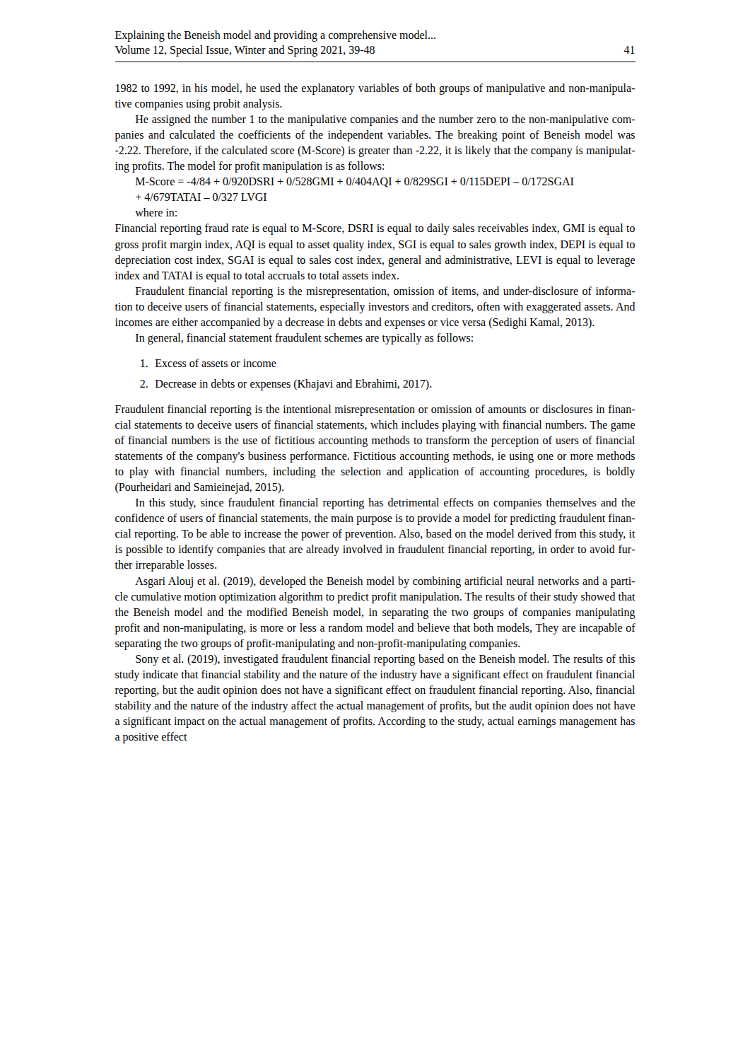Explaining the Beneish model and providing a comprehensive model... Volume 12, Special Issue, Winter and Spring 2021, 39-48 41
1982 to 1992, in his model, he used the explanatory variables of both groups of manipulative and non-manipulative companies using probit analysis.
He assigned the number 1 to the manipulative companies and the number zero to the non-manipulative companies and calculated the coefficients of the independent variables. The breaking point of Beneish model was -2.22. Therefore, if the calculated score (M-Score) is greater than -2.22, it is likely that the company is manipulating profits. The model for profit manipulation is as follows:
M-Score = -4/84 + 0/920DSRI + 0/528GMI + 0/404AQI + 0/829SGI + 0/115DEPI – 0/172SGAI+ 4/679TATAI – 0/327 LVGI
where in:
Financial reporting fraud rate is equal to M-Score, DSRI is equal to daily sales receivables index, GMI is equal to gross profit margin index, AQI is equal to asset quality index, SGI is equal to sales growth index, DEPI is equal to depreciation cost index, SGAI is equal to sales cost index, general and administrative, LEVI is equal to leverage index and TATAI is equal to total accruals to total assets index.
Fraudulent financial reporting is the misrepresentation, omission of items, and under-disclosure of information to deceive users of financial statements, especially investors and creditors, often with exaggerated assets. And incomes are either accompanied by a decrease in debts and expenses or vice versa (Sedighi Kamal, 2013).
In general, financial statement fraudulent schemes are typically as follows:
Excess of assets or income
Decrease in debts or expenses (Khajavi and Ebrahimi, 2017).
Fraudulent financial reporting is the intentional misrepresentation or omission of amounts or disclosures in financial statements to deceive users of financial statements, which includes playing with financial numbers. The game of financial numbers is the use of fictitious accounting methods to transform the perception of users of financial statements of the company's business performance. Fictitious accounting methods, ie using one or more methods to play with financial numbers, including the selection and application of accounting procedures, is boldly (Pourheidari and Samieinejad, 2015).
In this study, since fraudulent financial reporting has detrimental effects on companies themselves and the confidence of users of financial statements, the main purpose is to provide a model for predicting fraudulent financial reporting. To be able to increase the power of prevention. Also, based on the model derived from this study, it is possible to identify companies that are already involved in fraudulent financial reporting, in order to avoid further irreparable losses.
Asgari Alouj et al. (2019), developed the Beneish model by combining artificial neural networks and a particle cumulative motion optimization algorithm to predict profit manipulation. The results of their study showed that the Beneish model and the modified Beneish model, in separating the two groups of companies manipulating profit and non-manipulating, is more or less a random model and believe that both models, They are incapable of separating the two groups of profit-manipulating and non-profit-manipulating companies.
Sony et al. (2019), investigated fraudulent financial reporting based on the Beneish model. The results of this study indicate that financial stability and the nature of the industry have a significant effect on fraudulent financial reporting, but the audit opinion does not have a significant effect on fraudulent financial reporting. Also, financial stability and the nature of the industry affect the actual management of profits, but the audit opinion does not have a significant impact on the actual management of profits. According to the study, actual earnings management has a positive effect